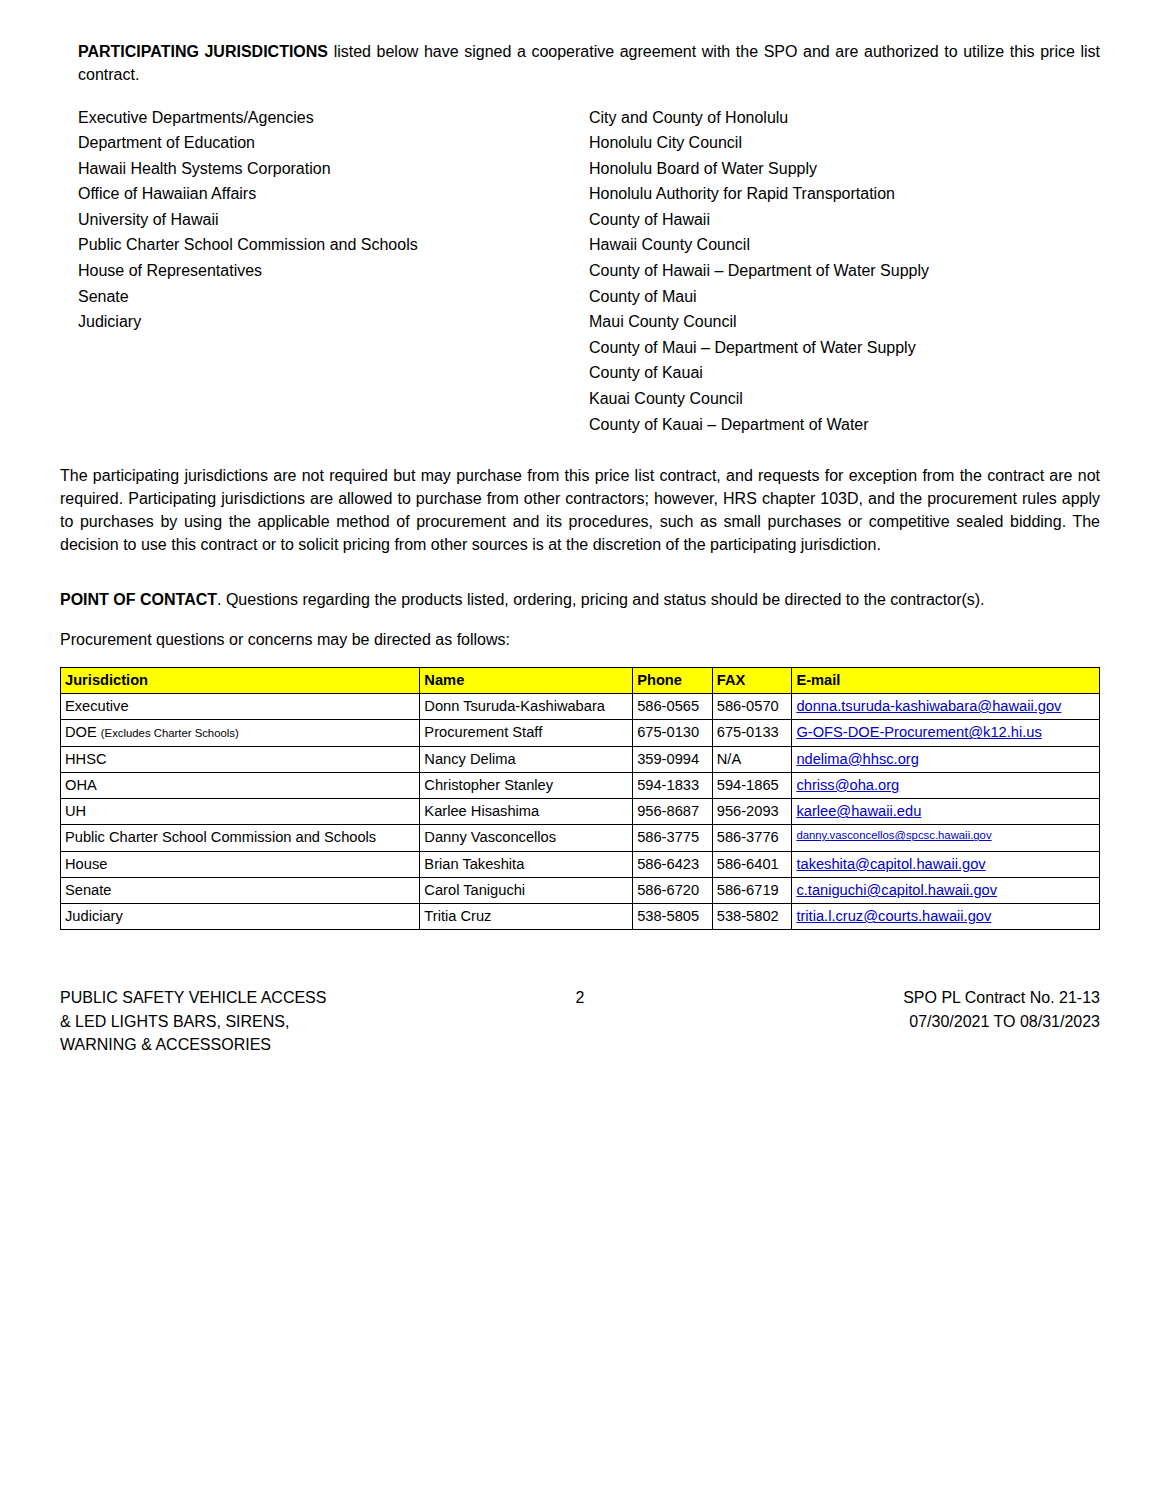PARTICIPATING JURISDICTIONS listed below have signed a cooperative agreement with the SPO and are authorized to utilize this price list contract.
Executive Departments/Agencies
Department of Education
Hawaii Health Systems Corporation
Office of Hawaiian Affairs
University of Hawaii
Public Charter School Commission and Schools
House of Representatives
Senate
Judiciary
City and County of Honolulu
Honolulu City Council
Honolulu Board of Water Supply
Honolulu Authority for Rapid Transportation
County of Hawaii
Hawaii County Council
County of Hawaii – Department of Water Supply
County of Maui
Maui County Council
County of Maui – Department of Water Supply
County of Kauai
Kauai County Council
County of Kauai – Department of Water
The participating jurisdictions are not required but may purchase from this price list contract, and requests for exception from the contract are not required. Participating jurisdictions are allowed to purchase from other contractors; however, HRS chapter 103D, and the procurement rules apply to purchases by using the applicable method of procurement and its procedures, such as small purchases or competitive sealed bidding. The decision to use this contract or to solicit pricing from other sources is at the discretion of the participating jurisdiction.
POINT OF CONTACT. Questions regarding the products listed, ordering, pricing and status should be directed to the contractor(s).
Procurement questions or concerns may be directed as follows:
| Jurisdiction | Name | Phone | FAX | E-mail |
| --- | --- | --- | --- | --- |
| Executive | Donn Tsuruda-Kashiwabara | 586-0565 | 586-0570 | donna.tsuruda-kashiwabara@hawaii.gov |
| DOE (Excludes Charter Schools) | Procurement Staff | 675-0130 | 675-0133 | G-OFS-DOE-Procurement@k12.hi.us |
| HHSC | Nancy Delima | 359-0994 | N/A | ndelima@hhsc.org |
| OHA | Christopher Stanley | 594-1833 | 594-1865 | chriss@oha.org |
| UH | Karlee Hisashima | 956-8687 | 956-2093 | karlee@hawaii.edu |
| Public Charter School Commission and Schools | Danny Vasconcellos | 586-3775 | 586-3776 | danny.vasconcellos@spcsc.hawaii.gov |
| House | Brian Takeshita | 586-6423 | 586-6401 | takeshita@capitol.hawaii.gov |
| Senate | Carol Taniguchi | 586-6720 | 586-6719 | c.taniguchi@capitol.hawaii.gov |
| Judiciary | Tritia Cruz | 538-5805 | 538-5802 | tritia.l.cruz@courts.hawaii.gov |
PUBLIC SAFETY VEHICLE ACCESS
& LED LIGHTS BARS, SIRENS,
WARNING & ACCESSORIES
2
SPO PL Contract No. 21-13
07/30/2021 TO 08/31/2023